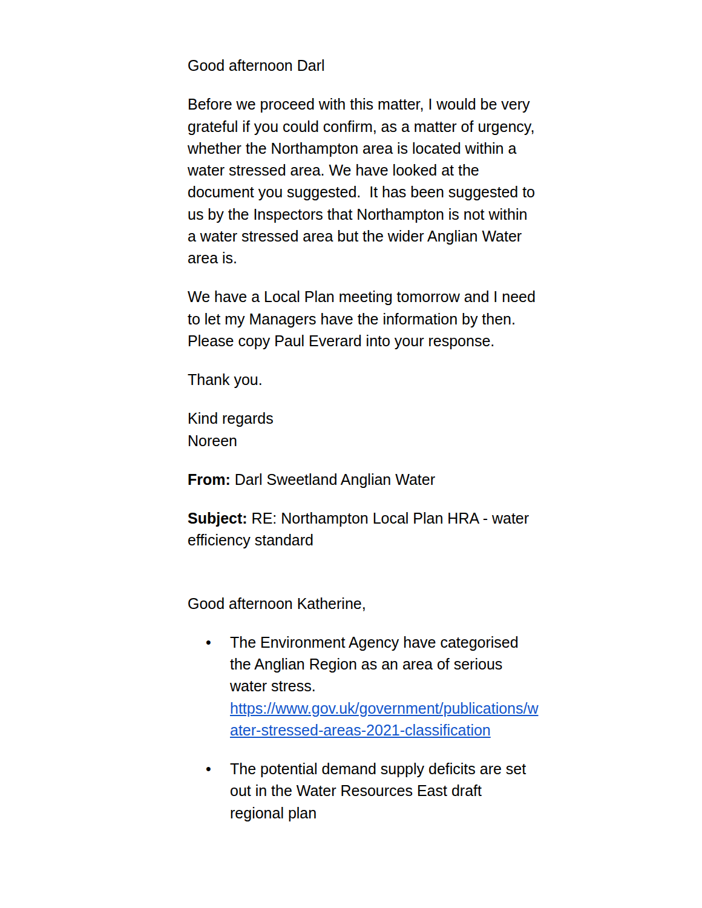Good afternoon Darl
Before we proceed with this matter, I would be very grateful if you could confirm, as a matter of urgency, whether the Northampton area is located within a water stressed area. We have looked at the document you suggested. It has been suggested to us by the Inspectors that Northampton is not within a water stressed area but the wider Anglian Water area is.
We have a Local Plan meeting tomorrow and I need to let my Managers have the information by then. Please copy Paul Everard into your response.
Thank you.
Kind regards
Noreen
From: Darl Sweetland Anglian Water
Subject: RE: Northampton Local Plan HRA - water efficiency standard
Good afternoon Katherine,
The Environment Agency have categorised the Anglian Region as an area of serious water stress.
https://www.gov.uk/government/publications/water-stressed-areas-2021-classification
The potential demand supply deficits are set out in the Water Resources East draft regional plan